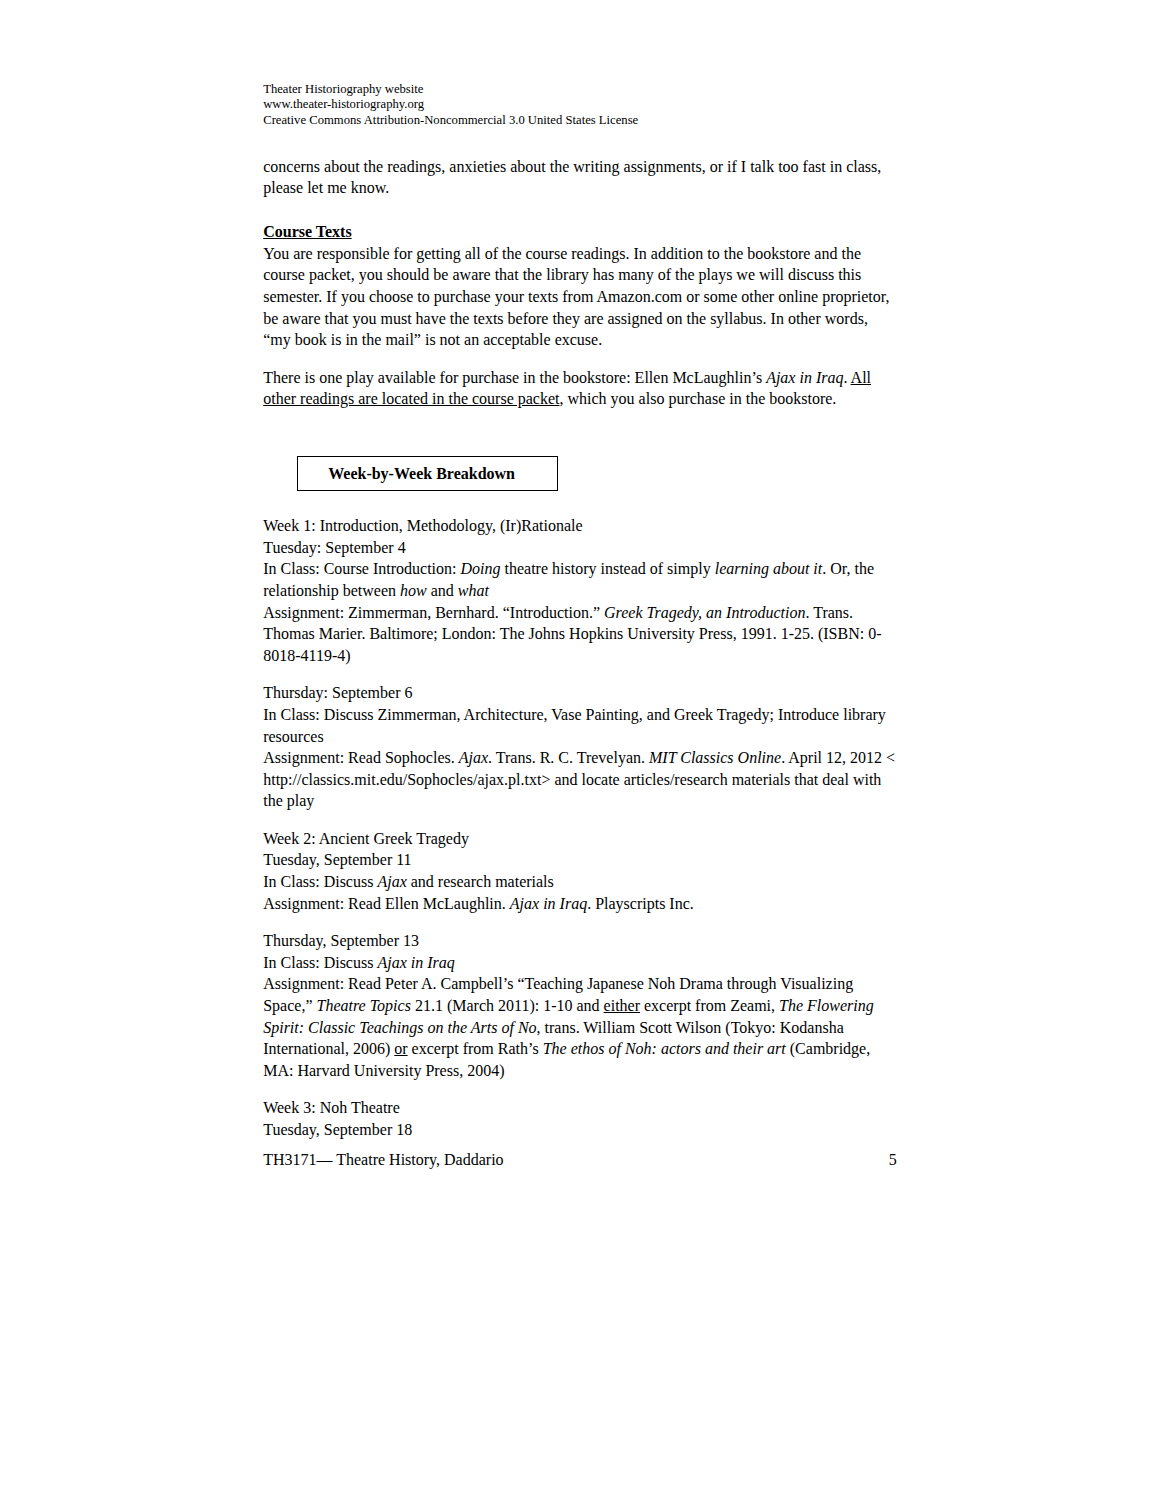Theater Historiography website
www.theater-historiography.org
Creative Commons Attribution-Noncommercial 3.0 United States License
concerns about the readings, anxieties about the writing assignments, or if I talk too fast in class, please let me know.
Course Texts
You are responsible for getting all of the course readings. In addition to the bookstore and the course packet, you should be aware that the library has many of the plays we will discuss this semester. If you choose to purchase your texts from Amazon.com or some other online proprietor, be aware that you must have the texts before they are assigned on the syllabus. In other words, “my book is in the mail” is not an acceptable excuse.
There is one play available for purchase in the bookstore: Ellen McLaughlin’s Ajax in Iraq. All other readings are located in the course packet, which you also purchase in the bookstore.
Week-by-Week Breakdown
Week 1: Introduction, Methodology, (Ir)Rationale
Tuesday: September 4
In Class: Course Introduction: Doing theatre history instead of simply learning about it. Or, the relationship between how and what
Assignment: Zimmerman, Bernhard. “Introduction.” Greek Tragedy, an Introduction. Trans. Thomas Marier. Baltimore; London: The Johns Hopkins University Press, 1991. 1-25. (ISBN: 0-8018-4119-4)
Thursday: September 6
In Class: Discuss Zimmerman, Architecture, Vase Painting, and Greek Tragedy; Introduce library resources
Assignment: Read Sophocles. Ajax. Trans. R. C. Trevelyan. MIT Classics Online. April 12, 2012 < http://classics.mit.edu/Sophocles/ajax.pl.txt> and locate articles/research materials that deal with the play
Week 2: Ancient Greek Tragedy
Tuesday, September 11
In Class: Discuss Ajax and research materials
Assignment: Read Ellen McLaughlin. Ajax in Iraq. Playscripts Inc.
Thursday, September 13
In Class: Discuss Ajax in Iraq
Assignment: Read Peter A. Campbell’s “Teaching Japanese Noh Drama through Visualizing Space,” Theatre Topics 21.1 (March 2011): 1-10 and either excerpt from Zeami, The Flowering Spirit: Classic Teachings on the Arts of No, trans. William Scott Wilson (Tokyo: Kodansha International, 2006) or excerpt from Rath’s The ethos of Noh: actors and their art (Cambridge, MA: Harvard University Press, 2004)
Week 3: Noh Theatre
Tuesday, September 18
TH3171— Theatre History, Daddario 5